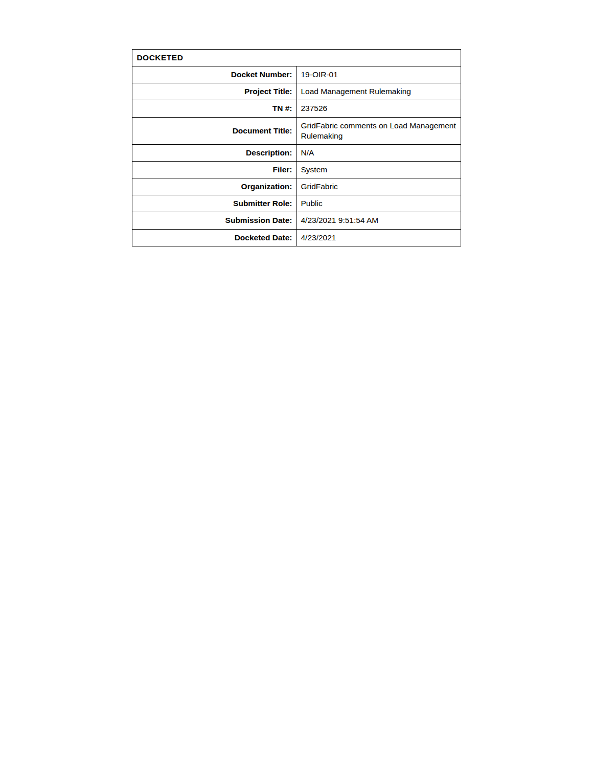| DOCKETED |
| Docket Number: | 19-OIR-01 |
| Project Title: | Load Management Rulemaking |
| TN #: | 237526 |
| Document Title: | GridFabric comments on Load Management Rulemaking |
| Description: | N/A |
| Filer: | System |
| Organization: | GridFabric |
| Submitter Role: | Public |
| Submission Date: | 4/23/2021 9:51:54 AM |
| Docketed Date: | 4/23/2021 |